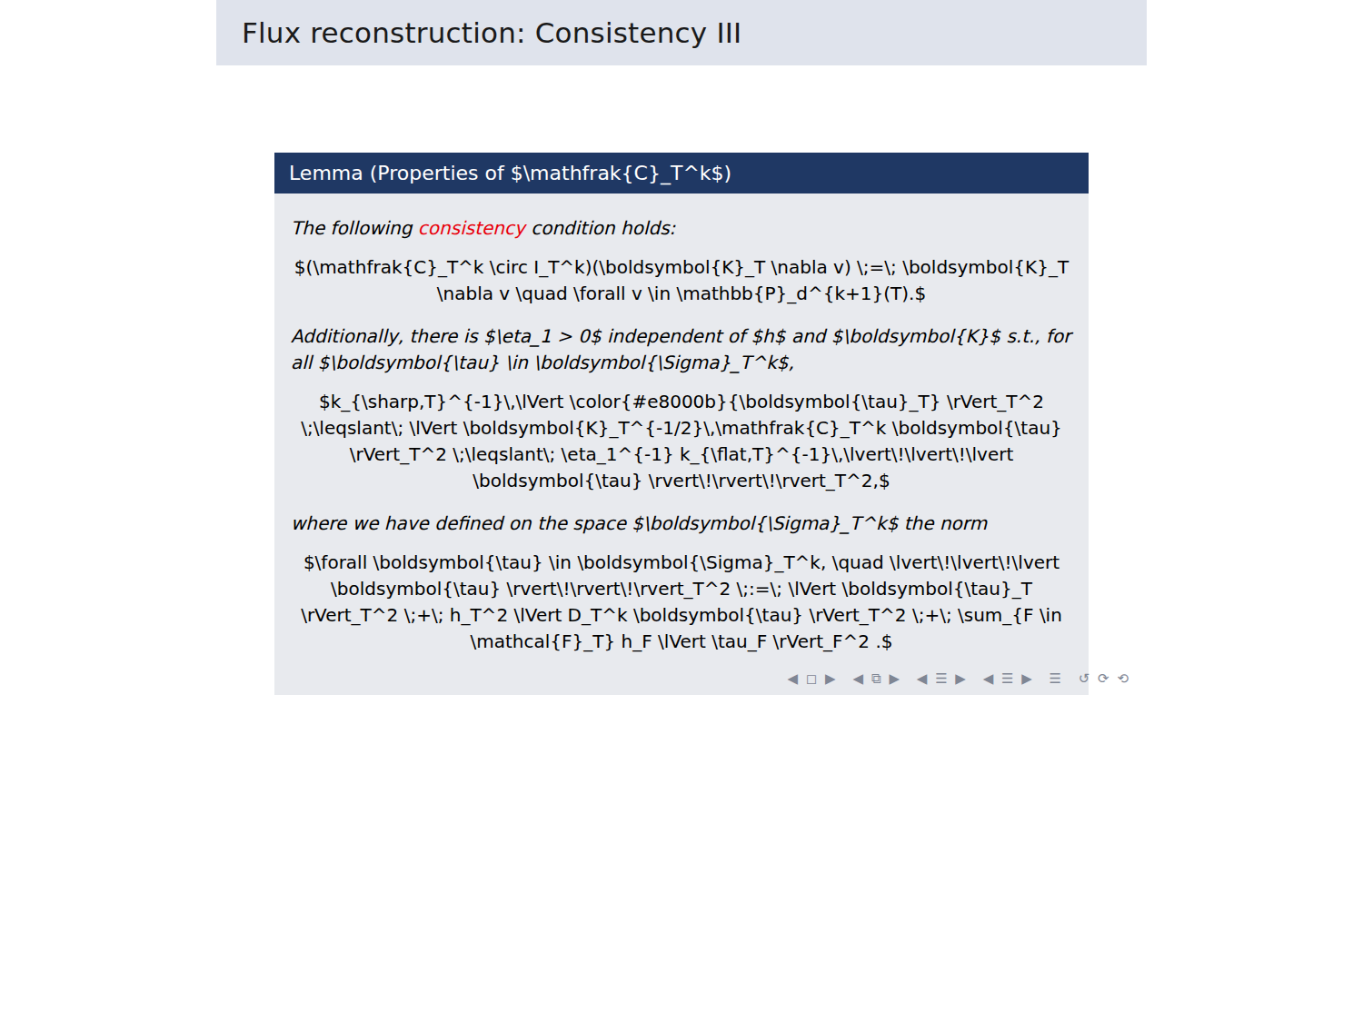Flux reconstruction: Consistency III
Lemma (Properties of $\mathfrak{C}_T^k$)
The following consistency condition holds:
$(\mathfrak{C}_T^k \circ I_T^k)(\boldsymbol{K}_T \nabla v) \;=\; \boldsymbol{K}_T \nabla v \quad \forall v \in \mathbb{P}_d^{k+1}(T).$
Additionally, there is $\eta_1 > 0$ independent of $h$ and $\boldsymbol{K}$ s.t., for all $\boldsymbol{\tau} \in \boldsymbol{\Sigma}_T^k$,
$k_{\sharp,T}^{-1}\,\lVert \color{#e8000b}{\boldsymbol{\tau}_T} \rVert_T^2 \;\leqslant\; \lVert \boldsymbol{K}_T^{-1/2}\,\mathfrak{C}_T^k \boldsymbol{\tau} \rVert_T^2 \;\leqslant\; \eta_1^{-1} k_{\flat,T}^{-1}\,\lvert\!\lvert\!\lvert \boldsymbol{\tau} \rvert\!\rvert\!\rvert_T^2,$
where we have defined on the space $\boldsymbol{\Sigma}_T^k$ the norm
$\forall \boldsymbol{\tau} \in \boldsymbol{\Sigma}_T^k, \quad \lvert\!\lvert\!\lvert \boldsymbol{\tau} \rvert\!\rvert\!\rvert_T^2 \;:=\; \lVert \boldsymbol{\tau}_T \rVert_T^2 \;+\; h_T^2 \lVert D_T^k \boldsymbol{\tau} \rVert_T^2 \;+\; \sum_{F \in \mathcal{F}_T} h_F \lVert \tau_F \rVert_F^2 .$
◀ ◻ ▶ ◀ ⧉ ▶ ◀ ☰ ▶ ◀ ☰ ▶ ☰ ↺ ⟳ ⟲